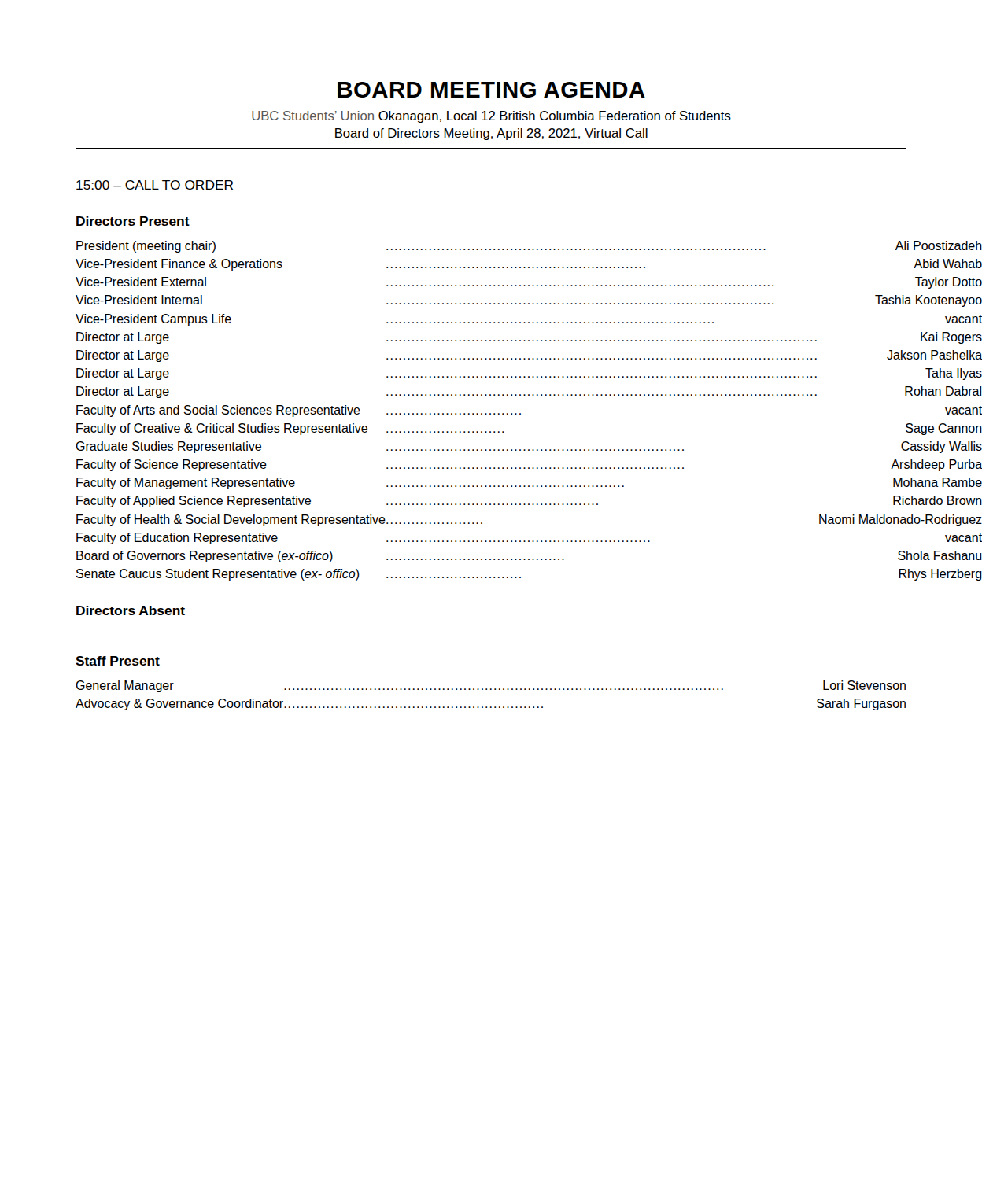BOARD MEETING AGENDA
UBC Students’ Union Okanagan, Local 12 British Columbia Federation of Students
Board of Directors Meeting, April 28, 2021, Virtual Call
15:00 – CALL TO ORDER
Directors Present
| President (meeting chair) | ......................................................................................... | Ali Poostizadeh |
| Vice-President Finance & Operations | ............................................................. | Abid Wahab |
| Vice-President External | ........................................................................................... | Taylor Dotto |
| Vice-President Internal | ........................................................................................... | Tashia Kootenayoo |
| Vice-President Campus Life | ............................................................................. | vacant |
| Director at Large | ..................................................................................................... | Kai Rogers |
| Director at Large | ..................................................................................................... | Jakson Pashelka |
| Director at Large | ..................................................................................................... | Taha Ilyas |
| Director at Large | ..................................................................................................... | Rohan Dabral |
| Faculty of Arts and Social Sciences Representative | ................................ | vacant |
| Faculty of Creative & Critical Studies Representative | ............................ | Sage Cannon |
| Graduate Studies Representative | ...................................................................... | Cassidy Wallis |
| Faculty of Science Representative | ...................................................................... | Arshdeep Purba |
| Faculty of Management Representative | ........................................................ | Mohana Rambe |
| Faculty of Applied Science Representative | .................................................. | Richardo Brown |
| Faculty of Health & Social Development Representative | ....................... | Naomi Maldonado-Rodriguez |
| Faculty of Education Representative | .............................................................. | vacant |
| Board of Governors Representative ( ex-offico ) | .......................................... | Shola Fashanu |
| Senate Caucus Student Representative ( ex- offico ) | ................................ | Rhys Herzberg |
Directors Absent
Staff Present
| General Manager | ....................................................................................................... | Lori Stevenson |
| Advocacy & Governance Coordinator | ............................................................. | Sarah Furgason |